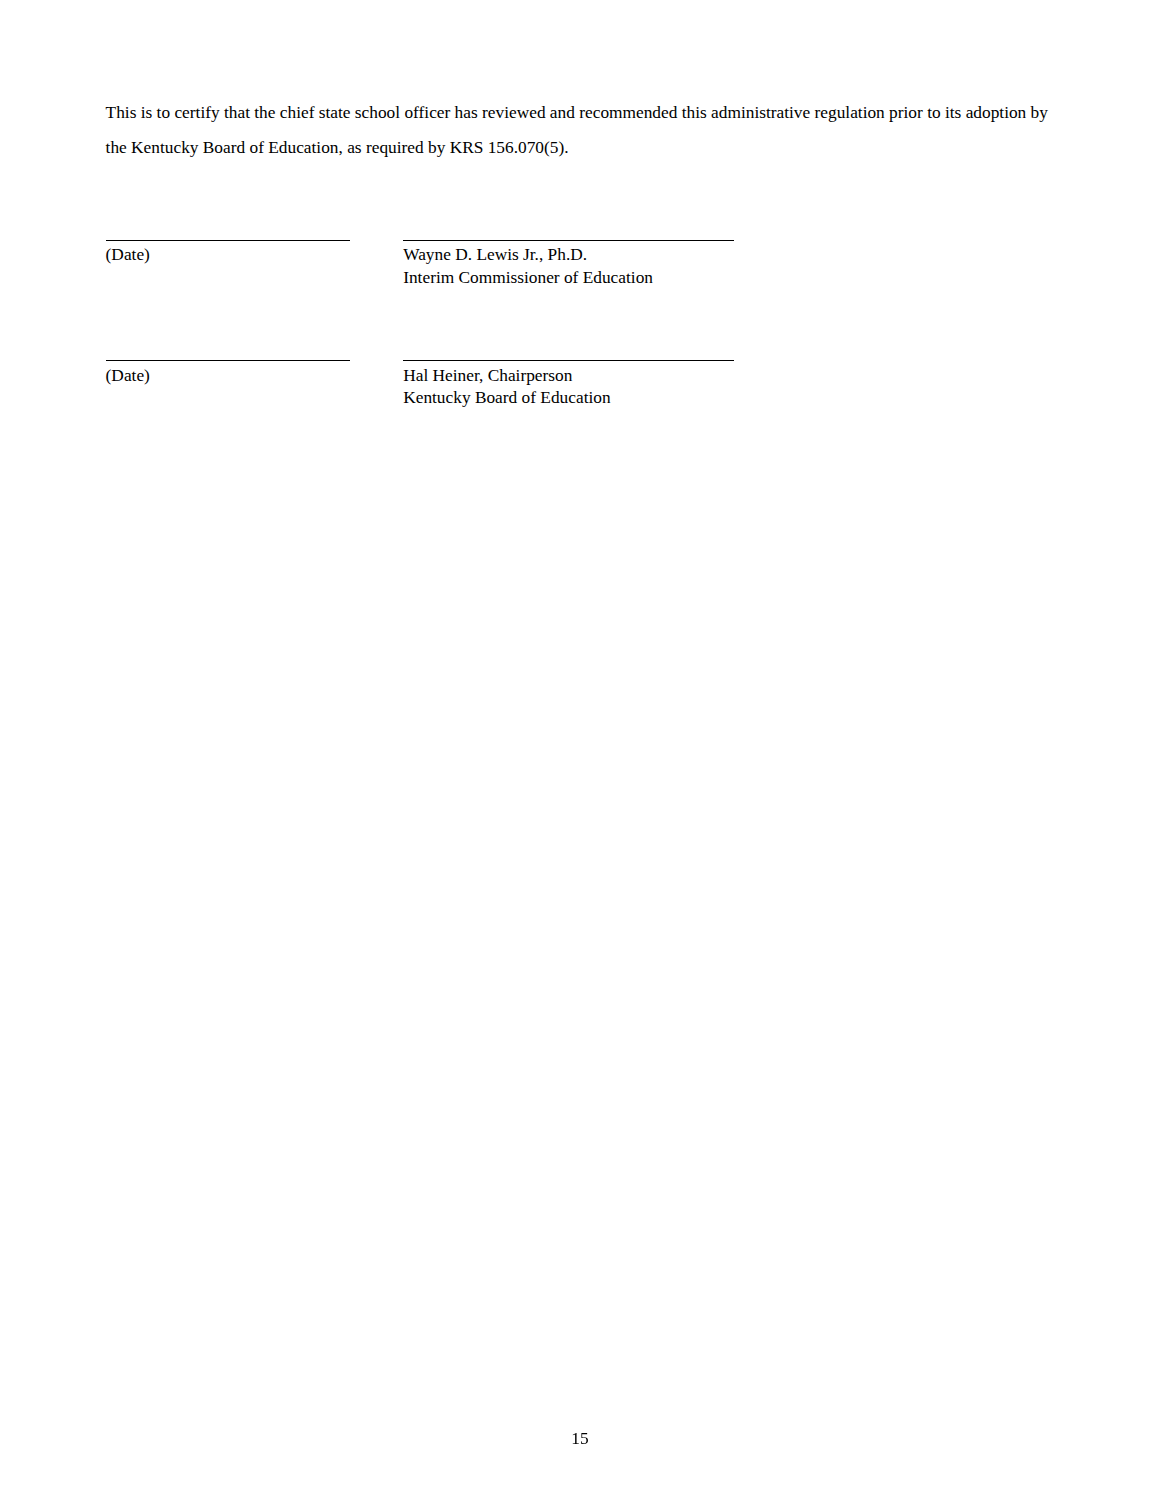This is to certify that the chief state school officer has reviewed and recommended this administrative regulation prior to its adoption by the Kentucky Board of Education, as required by KRS 156.070(5).
(Date)
Wayne D. Lewis Jr., Ph.D.
Interim Commissioner of Education
(Date)
Hal Heiner, Chairperson
Kentucky Board of Education
15